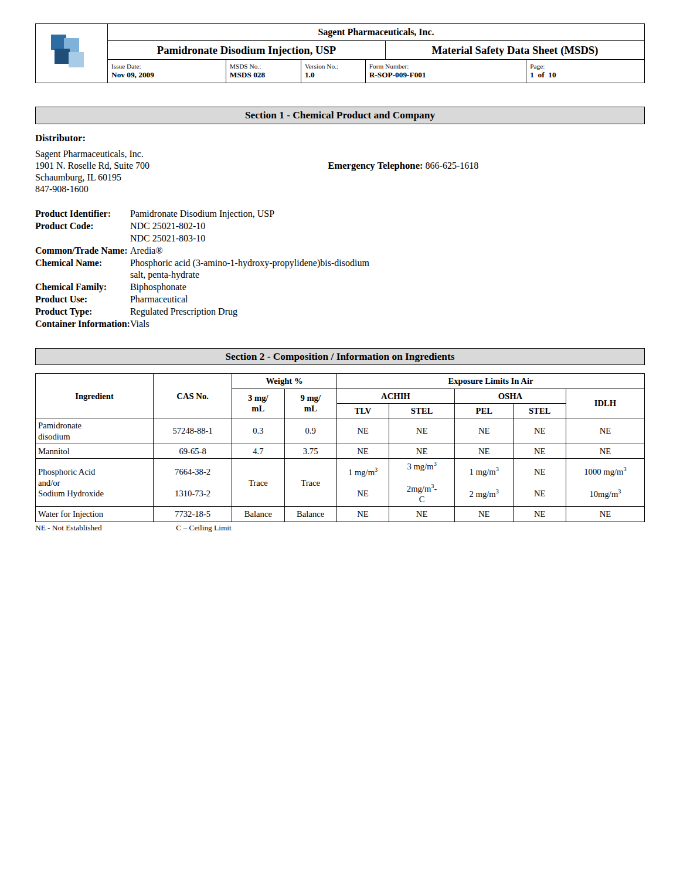| | Sagent Pharmaceuticals, Inc. |
| Pamidronate Disodium Injection, USP | Material Safety Data Sheet (MSDS) |
| / Issue Date: Nov 09, 2009 / MSDS No.: MSDS 028 / Version No.: 1.0 / Form Number: R-SOP-009-F001 / Page: 1 of 10 / |
Section 1 - Chemical Product and Company
Distributor:
| Sagent Pharmaceuticals, Inc. 1901 N. Roselle Rd, Suite 700 Schaumburg, IL 60195 847-908-1600 | Emergency Telephone: 866-625-1618 |
| Product Identifier: | Pamidronate Disodium Injection, USP |
| Product Code: | NDC 25021-802-10 |
| | NDC 25021-803-10 |
| Common/Trade Name: | Aredia® |
| Chemical Name: | Phosphoric acid (3-amino-1-hydroxy-propylidene)bis-disodium salt, penta-hydrate |
| Chemical Family: | Biphosphonate |
| Product Use: | Pharmaceutical |
| Product Type: | Regulated Prescription Drug |
| Container Information: | Vials |
Section 2 - Composition / Information on Ingredients
| Ingredient | CAS No. | Weight % | Exposure Limits In Air |
| --- | --- | --- | --- |
| 3 mg/ mL | 9 mg/ mL | ACHIH | OSHA | IDLH |
| TLV | STEL | PEL | STEL |
| Pamidronate disodium | 57248-88-1 | 0.3 | 0.9 | NE | NE | NE | NE | NE |
| Mannitol | 69-65-8 | 4.7 | 3.75 | NE | NE | NE | NE | NE |
| Phosphoric Acid and/or Sodium Hydroxide | 7664-38-2 1310-73-2 | Trace | Trace | 1 mg/m 3 NE | 3 mg/m 3 2mg/m 3 - C | 1 mg/m 3 2 mg/m 3 | NE NE | 1000 mg/m 3 10mg/m 3 |
| Water for Injection | 7732-18-5 | Balance | Balance | NE | NE | NE | NE | NE |
NE - Not Established C – Ceiling Limit